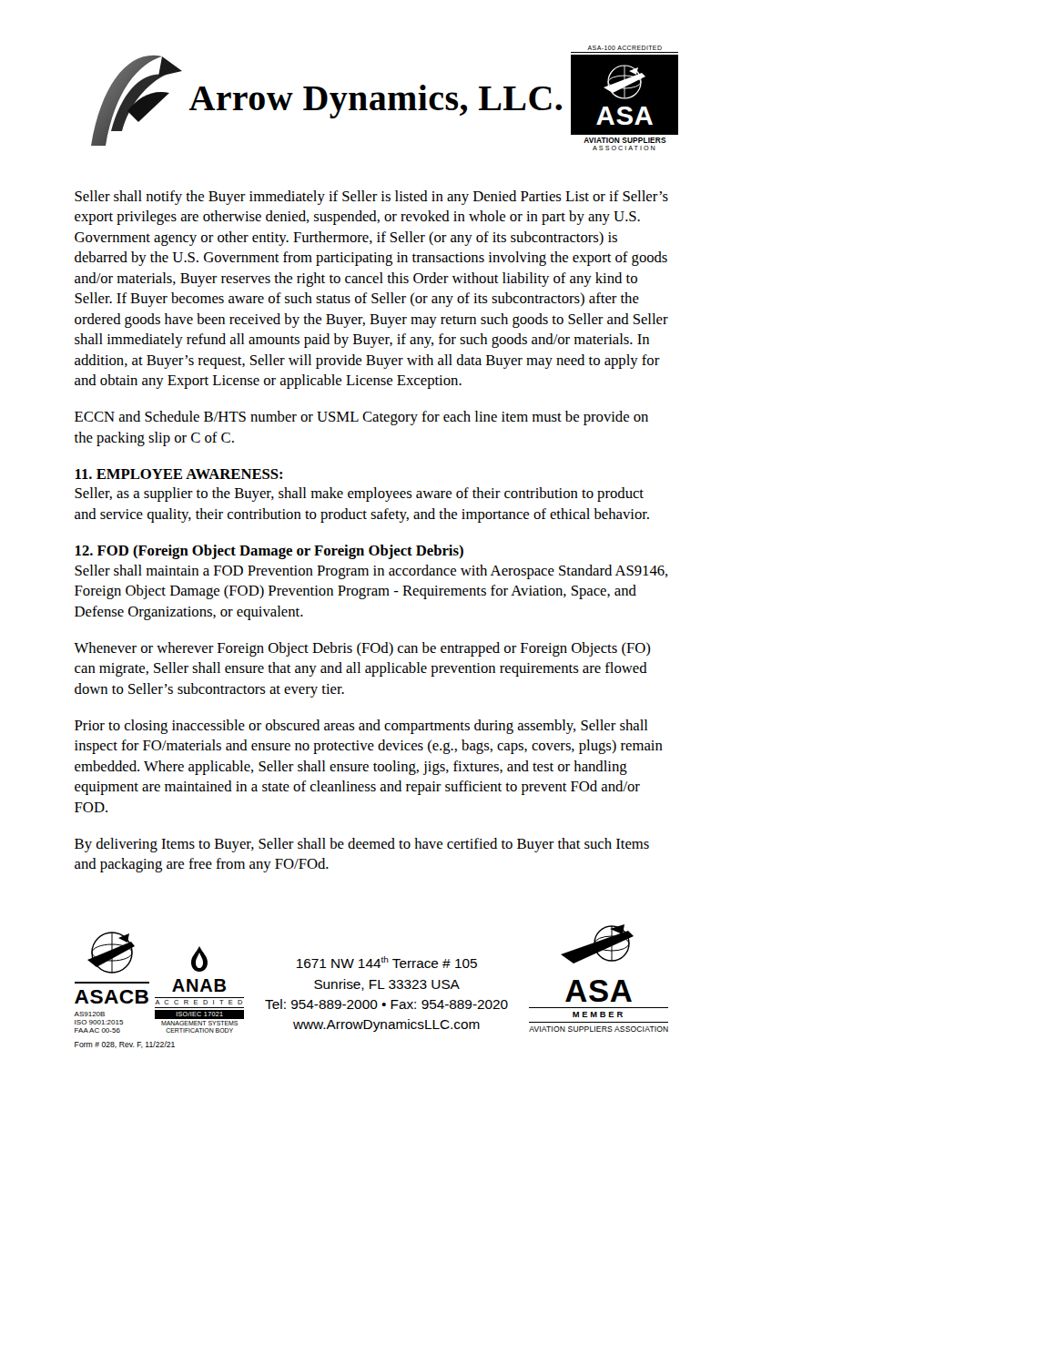Arrow Dynamics, LLC.
ASA-100 ACCREDITED
ASA
AVIATION SUPPLIERS
ASSOCIATION
Seller shall notify the Buyer immediately if Seller is listed in any Denied Parties List or if Seller’s export privileges are otherwise denied, suspended, or revoked in whole or in part by any U.S. Government agency or other entity. Furthermore, if Seller (or any of its subcontractors) is debarred by the U.S. Government from participating in transactions involving the export of goods and/or materials, Buyer reserves the right to cancel this Order without liability of any kind to Seller. If Buyer becomes aware of such status of Seller (or any of its subcontractors) after the ordered goods have been received by the Buyer, Buyer may return such goods to Seller and Seller shall immediately refund all amounts paid by Buyer, if any, for such goods and/or materials. In addition, at Buyer’s request, Seller will provide Buyer with all data Buyer may need to apply for and obtain any Export License or applicable License Exception.
ECCN and Schedule B/HTS number or USML Category for each line item must be provide on the packing slip or C of C.
11. EMPLOYEE AWARENESS:
Seller, as a supplier to the Buyer, shall make employees aware of their contribution to product and service quality, their contribution to product safety, and the importance of ethical behavior.
12. FOD (Foreign Object Damage or Foreign Object Debris)
Seller shall maintain a FOD Prevention Program in accordance with Aerospace Standard AS9146, Foreign Object Damage (FOD) Prevention Program - Requirements for Aviation, Space, and Defense Organizations, or equivalent.
Whenever or wherever Foreign Object Debris (FOd) can be entrapped or Foreign Objects (FO) can migrate, Seller shall ensure that any and all applicable prevention requirements are flowed down to Seller’s subcontractors at every tier.
Prior to closing inaccessible or obscured areas and compartments during assembly, Seller shall inspect for FO/materials and ensure no protective devices (e.g., bags, caps, covers, plugs) remain embedded. Where applicable, Seller shall ensure tooling, jigs, fixtures, and test or handling equipment are maintained in a state of cleanliness and repair sufficient to prevent FOd and/or FOD.
By delivering Items to Buyer, Seller shall be deemed to have certified to Buyer that such Items and packaging are free from any FO/FOd.
ASACB
AS9120B
ISO 9001:2015
FAA AC 00-56
ANAB
A C C R E D I T E D
ISO/IEC 17021
MANAGEMENT SYSTEMS
CERTIFICATION BODY
1671 NW 144th Terrace # 105
Sunrise, FL 33323 USA
Tel: 954-889-2000 • Fax: 954-889-2020
www.ArrowDynamicsLLC.com
ASA
MEMBER
AVIATION SUPPLIERS ASSOCIATION
Form # 028, Rev. F, 11/22/21